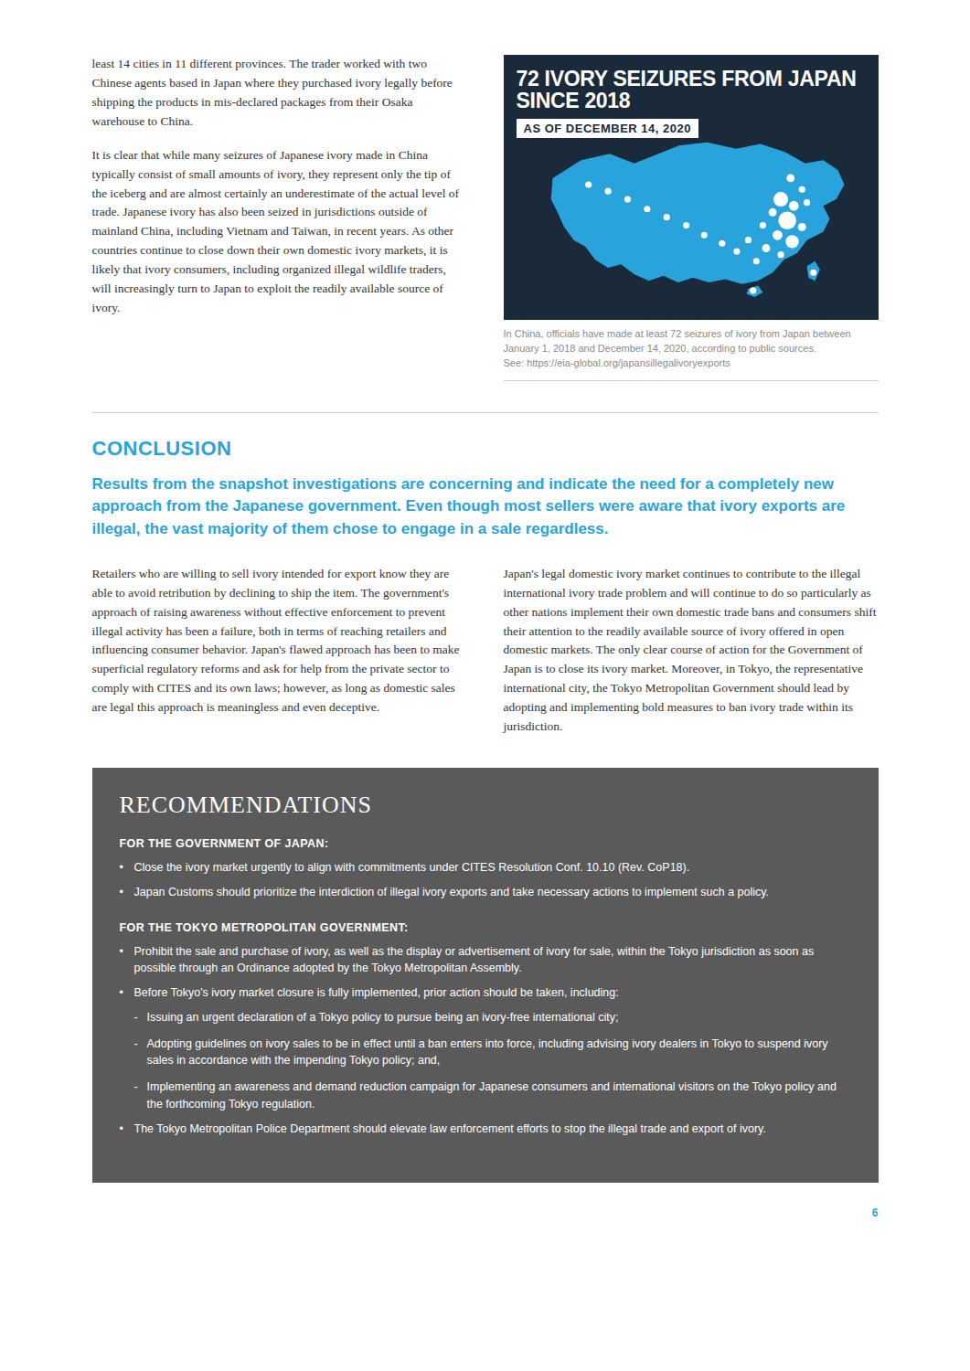least 14 cities in 11 different provinces. The trader worked with two Chinese agents based in Japan where they purchased ivory legally before shipping the products in mis-declared packages from their Osaka warehouse to China.
It is clear that while many seizures of Japanese ivory made in China typically consist of small amounts of ivory, they represent only the tip of the iceberg and are almost certainly an underestimate of the actual level of trade. Japanese ivory has also been seized in jurisdictions outside of mainland China, including Vietnam and Taiwan, in recent years. As other countries continue to close down their own domestic ivory markets, it is likely that ivory consumers, including organized illegal wildlife traders, will increasingly turn to Japan to exploit the readily available source of ivory.
72 IVORY SEIZURES FROM JAPAN SINCE 2018
AS OF DECEMBER 14, 2020
In China, officials have made at least 72 seizures of ivory from Japan between January 1, 2018 and December 14, 2020, according to public sources.
See: https://eia-global.org/japansillegalivoryexports
CONCLUSION
Results from the snapshot investigations are concerning and indicate the need for a completely new approach from the Japanese government. Even though most sellers were aware that ivory exports are illegal, the vast majority of them chose to engage in a sale regardless.
Retailers who are willing to sell ivory intended for export know they are able to avoid retribution by declining to ship the item. The government's approach of raising awareness without effective enforcement to prevent illegal activity has been a failure, both in terms of reaching retailers and influencing consumer behavior. Japan's flawed approach has been to make superficial regulatory reforms and ask for help from the private sector to comply with CITES and its own laws; however, as long as domestic sales are legal this approach is meaningless and even deceptive.
Japan's legal domestic ivory market continues to contribute to the illegal international ivory trade problem and will continue to do so particularly as other nations implement their own domestic trade bans and consumers shift their attention to the readily available source of ivory offered in open domestic markets. The only clear course of action for the Government of Japan is to close its ivory market. Moreover, in Tokyo, the representative international city, the Tokyo Metropolitan Government should lead by adopting and implementing bold measures to ban ivory trade within its jurisdiction.
RECOMMENDATIONS
FOR THE GOVERNMENT OF JAPAN:
Close the ivory market urgently to align with commitments under CITES Resolution Conf. 10.10 (Rev. CoP18).
Japan Customs should prioritize the interdiction of illegal ivory exports and take necessary actions to implement such a policy.
FOR THE TOKYO METROPOLITAN GOVERNMENT:
Prohibit the sale and purchase of ivory, as well as the display or advertisement of ivory for sale, within the Tokyo jurisdiction as soon as possible through an Ordinance adopted by the Tokyo Metropolitan Assembly.
Before Tokyo's ivory market closure is fully implemented, prior action should be taken, including:
Issuing an urgent declaration of a Tokyo policy to pursue being an ivory-free international city;
Adopting guidelines on ivory sales to be in effect until a ban enters into force, including advising ivory dealers in Tokyo to suspend ivory sales in accordance with the impending Tokyo policy; and,
Implementing an awareness and demand reduction campaign for Japanese consumers and international visitors on the Tokyo policy and the forthcoming Tokyo regulation.
The Tokyo Metropolitan Police Department should elevate law enforcement efforts to stop the illegal trade and export of ivory.
6